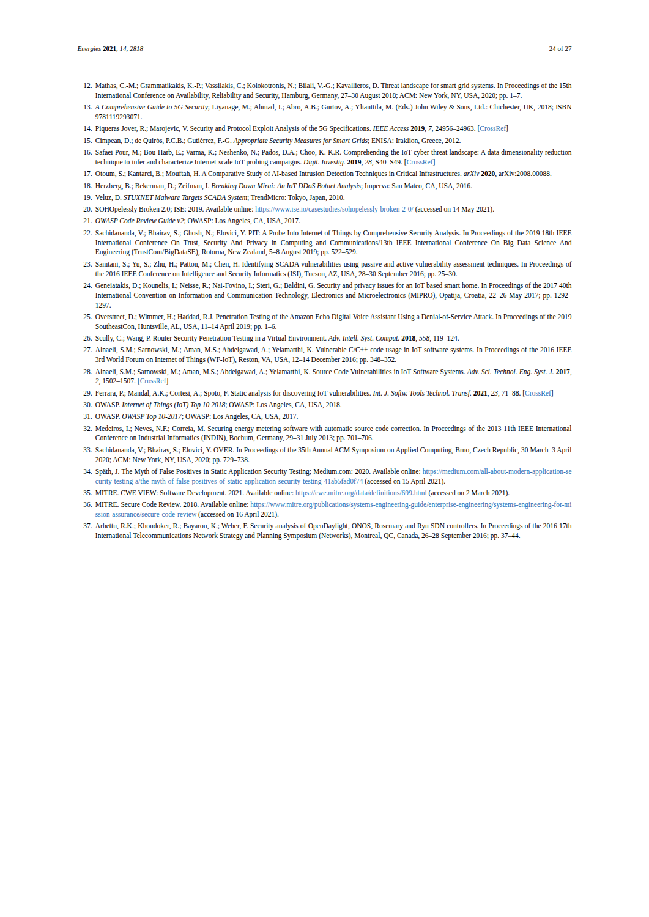Energies 2021, 14, 2818
24 of 27
Mathas, C.-M.; Grammatikakis, K.-P.; Vassilakis, C.; Kolokotronis, N.; Bilali, V.-G.; Kavallieros, D. Threat landscape for smart grid systems. In Proceedings of the 15th International Conference on Availability, Reliability and Security, Hamburg, Germany, 27–30 August 2018; ACM: New York, NY, USA, 2020; pp. 1–7.
A Comprehensive Guide to 5G Security; Liyanage, M.; Ahmad, I.; Abro, A.B.; Gurtov, A.; Ylianttila, M. (Eds.) John Wiley & Sons, Ltd.: Chichester, UK, 2018; ISBN 9781119293071.
Piqueras Jover, R.; Marojevic, V. Security and Protocol Exploit Analysis of the 5G Specifications. IEEE Access 2019, 7, 24956–24963. [CrossRef]
Cimpean, D.; de Quirós, P.C.B.; Gutiérrez, F.-G. Appropriate Security Measures for Smart Grids; ENISA: Iraklion, Greece, 2012.
Safaei Pour, M.; Bou-Harb, E.; Varma, K.; Neshenko, N.; Pados, D.A.; Choo, K.-K.R. Comprehending the IoT cyber threat landscape: A data dimensionality reduction technique to infer and characterize Internet-scale IoT probing campaigns. Digit. Investig. 2019, 28, S40–S49. [CrossRef]
Otoum, S.; Kantarci, B.; Mouftah, H. A Comparative Study of AI-based Intrusion Detection Techniques in Critical Infrastructures. arXiv 2020, arXiv:2008.00088.
Herzberg, B.; Bekerman, D.; Zeifman, I. Breaking Down Mirai: An IoT DDoS Botnet Analysis; Imperva: San Mateo, CA, USA, 2016.
Veluz, D. STUXNET Malware Targets SCADA System; TrendMicro: Tokyo, Japan, 2010.
SOHOpelessly Broken 2.0; ISE: 2019. Available online: https://www.ise.io/casestudies/sohopelessly-broken-2-0/ (accessed on 14 May 2021).
OWASP Code Review Guide v2; OWASP: Los Angeles, CA, USA, 2017.
Sachidananda, V.; Bhairav, S.; Ghosh, N.; Elovici, Y. PIT: A Probe Into Internet of Things by Comprehensive Security Analysis. In Proceedings of the 2019 18th IEEE International Conference On Trust, Security And Privacy in Computing and Communications/13th IEEE International Conference On Big Data Science And Engineering (TrustCom/BigDataSE), Rotorua, New Zealand, 5–8 August 2019; pp. 522–529.
Samtani, S.; Yu, S.; Zhu, H.; Patton, M.; Chen, H. Identifying SCADA vulnerabilities using passive and active vulnerability assessment techniques. In Proceedings of the 2016 IEEE Conference on Intelligence and Security Informatics (ISI), Tucson, AZ, USA, 28–30 September 2016; pp. 25–30.
Geneiatakis, D.; Kounelis, I.; Neisse, R.; Nai-Fovino, I.; Steri, G.; Baldini, G. Security and privacy issues for an IoT based smart home. In Proceedings of the 2017 40th International Convention on Information and Communication Technology, Electronics and Microelectronics (MIPRO), Opatija, Croatia, 22–26 May 2017; pp. 1292–1297.
Overstreet, D.; Wimmer, H.; Haddad, R.J. Penetration Testing of the Amazon Echo Digital Voice Assistant Using a Denial-of-Service Attack. In Proceedings of the 2019 SoutheastCon, Huntsville, AL, USA, 11–14 April 2019; pp. 1–6.
Scully, C.; Wang, P. Router Security Penetration Testing in a Virtual Environment. Adv. Intell. Syst. Comput. 2018, 558, 119–124.
Alnaeli, S.M.; Sarnowski, M.; Aman, M.S.; Abdelgawad, A.; Yelamarthi, K. Vulnerable C/C++ code usage in IoT software systems. In Proceedings of the 2016 IEEE 3rd World Forum on Internet of Things (WF-IoT), Reston, VA, USA, 12–14 December 2016; pp. 348–352.
Alnaeli, S.M.; Sarnowski, M.; Aman, M.S.; Abdelgawad, A.; Yelamarthi, K. Source Code Vulnerabilities in IoT Software Systems. Adv. Sci. Technol. Eng. Syst. J. 2017, 2, 1502–1507. [CrossRef]
Ferrara, P.; Mandal, A.K.; Cortesi, A.; Spoto, F. Static analysis for discovering IoT vulnerabilities. Int. J. Softw. Tools Technol. Transf. 2021, 23, 71–88. [CrossRef]
OWASP. Internet of Things (IoT) Top 10 2018; OWASP: Los Angeles, CA, USA, 2018.
OWASP. OWASP Top 10-2017; OWASP: Los Angeles, CA, USA, 2017.
Medeiros, I.; Neves, N.F.; Correia, M. Securing energy metering software with automatic source code correction. In Proceedings of the 2013 11th IEEE International Conference on Industrial Informatics (INDIN), Bochum, Germany, 29–31 July 2013; pp. 701–706.
Sachidananda, V.; Bhairav, S.; Elovici, Y. OVER. In Proceedings of the 35th Annual ACM Symposium on Applied Computing, Brno, Czech Republic, 30 March–3 April 2020; ACM: New York, NY, USA, 2020; pp. 729–738.
Späth, J. The Myth of False Positives in Static Application Security Testing; Medium.com: 2020. Available online: https://medium.com/all-about-modern-application-security-testing-a/the-myth-of-false-positives-of-static-application-security-testing-41ab5fad0f74 (accessed on 15 April 2021).
MITRE. CWE VIEW: Software Development. 2021. Available online: https://cwe.mitre.org/data/definitions/699.html (accessed on 2 March 2021).
MITRE. Secure Code Review. 2018. Available online: https://www.mitre.org/publications/systems-engineering-guide/enterprise-engineering/systems-engineering-for-mission-assurance/secure-code-review (accessed on 16 April 2021).
Arbettu, R.K.; Khondoker, R.; Bayarou, K.; Weber, F. Security analysis of OpenDaylight, ONOS, Rosemary and Ryu SDN controllers. In Proceedings of the 2016 17th International Telecommunications Network Strategy and Planning Symposium (Networks), Montreal, QC, Canada, 26–28 September 2016; pp. 37–44.